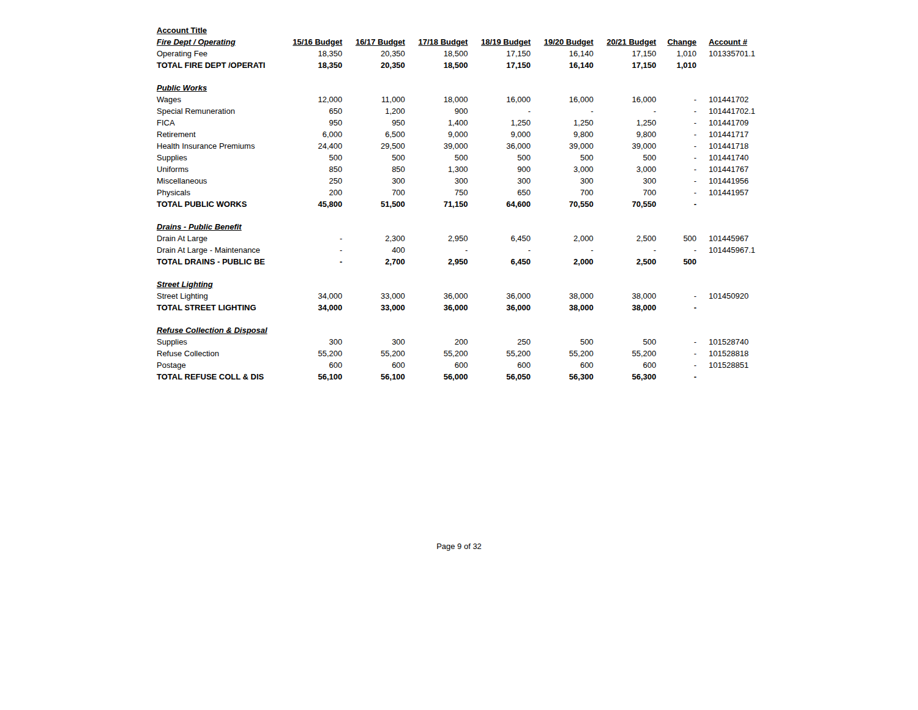| Account Title | |
| Fire Dept / Operating | 15/16 Budget | 16/17 Budget | 17/18 Budget | 18/19 Budget | 19/20 Budget | 20/21 Budget | Change | Account # |
| Operating Fee | 18,350 | 20,350 | 18,500 | 17,150 | 16,140 | 17,150 | 1,010 | 101335701.1 |
| TOTAL FIRE DEPT /OPERATI | 18,350 | 20,350 | 18,500 | 17,150 | 16,140 | 17,150 | 1,010 | |
| Public Works | |
| Wages | 12,000 | 11,000 | 18,000 | 16,000 | 16,000 | 16,000 | - | 101441702 |
| Special Remuneration | 650 | 1,200 | 900 | - | - | - | - | 101441702.1 |
| FICA | 950 | 950 | 1,400 | 1,250 | 1,250 | 1,250 | - | 101441709 |
| Retirement | 6,000 | 6,500 | 9,000 | 9,000 | 9,800 | 9,800 | - | 101441717 |
| Health Insurance Premiums | 24,400 | 29,500 | 39,000 | 36,000 | 39,000 | 39,000 | - | 101441718 |
| Supplies | 500 | 500 | 500 | 500 | 500 | 500 | - | 101441740 |
| Uniforms | 850 | 850 | 1,300 | 900 | 3,000 | 3,000 | - | 101441767 |
| Miscellaneous | 250 | 300 | 300 | 300 | 300 | 300 | - | 101441956 |
| Physicals | 200 | 700 | 750 | 650 | 700 | 700 | - | 101441957 |
| TOTAL PUBLIC WORKS | 45,800 | 51,500 | 71,150 | 64,600 | 70,550 | 70,550 | - | |
| Drains - Public Benefit | |
| Drain At Large | - | 2,300 | 2,950 | 6,450 | 2,000 | 2,500 | 500 | 101445967 |
| Drain At Large - Maintenance | - | 400 | - | - | - | - | - | 101445967.1 |
| TOTAL DRAINS - PUBLIC BE | - | 2,700 | 2,950 | 6,450 | 2,000 | 2,500 | 500 | |
| Street Lighting | |
| Street Lighting | 34,000 | 33,000 | 36,000 | 36,000 | 38,000 | 38,000 | - | 101450920 |
| TOTAL STREET LIGHTING | 34,000 | 33,000 | 36,000 | 36,000 | 38,000 | 38,000 | - | |
| Refuse Collection & Disposal | |
| Supplies | 300 | 300 | 200 | 250 | 500 | 500 | - | 101528740 |
| Refuse Collection | 55,200 | 55,200 | 55,200 | 55,200 | 55,200 | 55,200 | - | 101528818 |
| Postage | 600 | 600 | 600 | 600 | 600 | 600 | - | 101528851 |
| TOTAL REFUSE COLL & DIS | 56,100 | 56,100 | 56,000 | 56,050 | 56,300 | 56,300 | - | |
Page 9 of 32